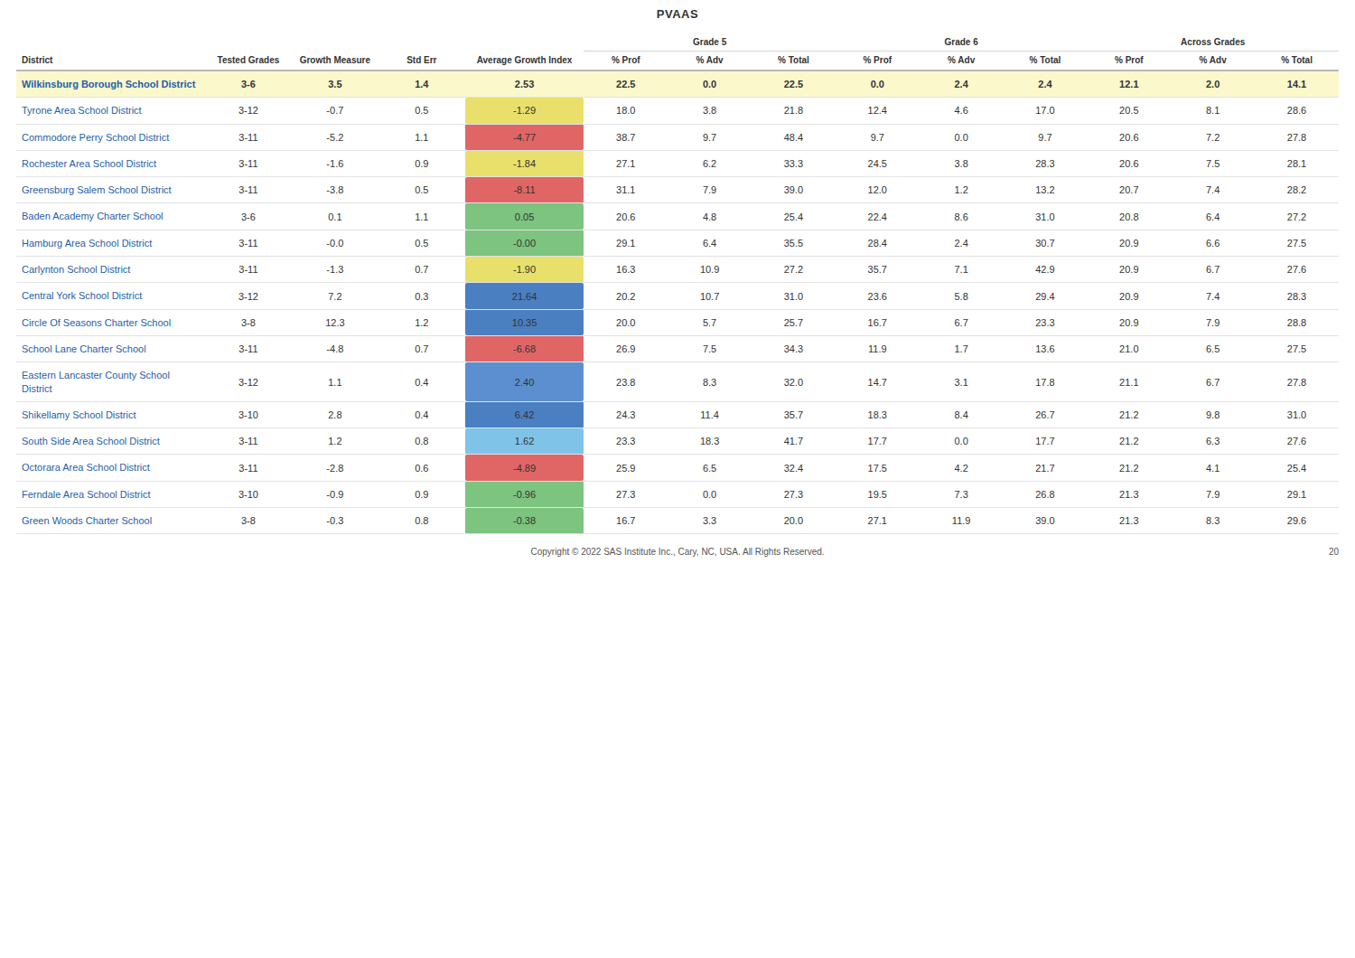PVAAS
| District | Tested Grades | Growth Measure | Std Err | Average Growth Index | Grade 5 | Grade 6 | Across Grades |
| --- | --- | --- | --- | --- | --- | --- | --- |
| % Prof | % Adv | % Total | % Prof | % Adv | % Total | % Prof | % Adv | % Total |
| Wilkinsburg Borough School District | 3-6 | 3.5 | 1.4 | 2.53 | 22.5 | 0.0 | 22.5 | 0.0 | 2.4 | 2.4 | 12.1 | 2.0 | 14.1 |
| Tyrone Area School District | 3-12 | -0.7 | 0.5 | -1.29 | 18.0 | 3.8 | 21.8 | 12.4 | 4.6 | 17.0 | 20.5 | 8.1 | 28.6 |
| Commodore Perry School District | 3-11 | -5.2 | 1.1 | -4.77 | 38.7 | 9.7 | 48.4 | 9.7 | 0.0 | 9.7 | 20.6 | 7.2 | 27.8 |
| Rochester Area School District | 3-11 | -1.6 | 0.9 | -1.84 | 27.1 | 6.2 | 33.3 | 24.5 | 3.8 | 28.3 | 20.6 | 7.5 | 28.1 |
| Greensburg Salem School District | 3-11 | -3.8 | 0.5 | -8.11 | 31.1 | 7.9 | 39.0 | 12.0 | 1.2 | 13.2 | 20.7 | 7.4 | 28.2 |
| Baden Academy Charter School | 3-6 | 0.1 | 1.1 | 0.05 | 20.6 | 4.8 | 25.4 | 22.4 | 8.6 | 31.0 | 20.8 | 6.4 | 27.2 |
| Hamburg Area School District | 3-11 | -0.0 | 0.5 | -0.00 | 29.1 | 6.4 | 35.5 | 28.4 | 2.4 | 30.7 | 20.9 | 6.6 | 27.5 |
| Carlynton School District | 3-11 | -1.3 | 0.7 | -1.90 | 16.3 | 10.9 | 27.2 | 35.7 | 7.1 | 42.9 | 20.9 | 6.7 | 27.6 |
| Central York School District | 3-12 | 7.2 | 0.3 | 21.64 | 20.2 | 10.7 | 31.0 | 23.6 | 5.8 | 29.4 | 20.9 | 7.4 | 28.3 |
| Circle Of Seasons Charter School | 3-8 | 12.3 | 1.2 | 10.35 | 20.0 | 5.7 | 25.7 | 16.7 | 6.7 | 23.3 | 20.9 | 7.9 | 28.8 |
| School Lane Charter School | 3-11 | -4.8 | 0.7 | -6.68 | 26.9 | 7.5 | 34.3 | 11.9 | 1.7 | 13.6 | 21.0 | 6.5 | 27.5 |
| Eastern Lancaster County School District | 3-12 | 1.1 | 0.4 | 2.40 | 23.8 | 8.3 | 32.0 | 14.7 | 3.1 | 17.8 | 21.1 | 6.7 | 27.8 |
| Shikellamy School District | 3-10 | 2.8 | 0.4 | 6.42 | 24.3 | 11.4 | 35.7 | 18.3 | 8.4 | 26.7 | 21.2 | 9.8 | 31.0 |
| South Side Area School District | 3-11 | 1.2 | 0.8 | 1.62 | 23.3 | 18.3 | 41.7 | 17.7 | 0.0 | 17.7 | 21.2 | 6.3 | 27.6 |
| Octorara Area School District | 3-11 | -2.8 | 0.6 | -4.89 | 25.9 | 6.5 | 32.4 | 17.5 | 4.2 | 21.7 | 21.2 | 4.1 | 25.4 |
| Ferndale Area School District | 3-10 | -0.9 | 0.9 | -0.96 | 27.3 | 0.0 | 27.3 | 19.5 | 7.3 | 26.8 | 21.3 | 7.9 | 29.1 |
| Green Woods Charter School | 3-8 | -0.3 | 0.8 | -0.38 | 16.7 | 3.3 | 20.0 | 27.1 | 11.9 | 39.0 | 21.3 | 8.3 | 29.6 |
Copyright © 2022 SAS Institute Inc., Cary, NC, USA. All Rights Reserved. 20